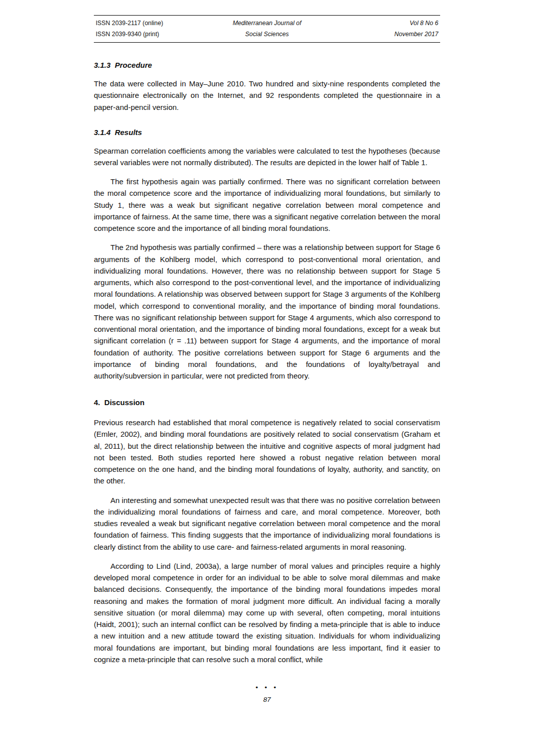| ISSN 2039-2117 (online) | Mediterranean Journal of | Vol 8 No 6 |
| ISSN 2039-9340 (print) | Social Sciences | November 2017 |
3.1.3 Procedure
The data were collected in May–June 2010. Two hundred and sixty-nine respondents completed the questionnaire electronically on the Internet, and 92 respondents completed the questionnaire in a paper-and-pencil version.
3.1.4 Results
Spearman correlation coefficients among the variables were calculated to test the hypotheses (because several variables were not normally distributed). The results are depicted in the lower half of Table 1.
The first hypothesis again was partially confirmed. There was no significant correlation between the moral competence score and the importance of individualizing moral foundations, but similarly to Study 1, there was a weak but significant negative correlation between moral competence and importance of fairness. At the same time, there was a significant negative correlation between the moral competence score and the importance of all binding moral foundations.
The 2nd hypothesis was partially confirmed – there was a relationship between support for Stage 6 arguments of the Kohlberg model, which correspond to post-conventional moral orientation, and individualizing moral foundations. However, there was no relationship between support for Stage 5 arguments, which also correspond to the post-conventional level, and the importance of individualizing moral foundations. A relationship was observed between support for Stage 3 arguments of the Kohlberg model, which correspond to conventional morality, and the importance of binding moral foundations. There was no significant relationship between support for Stage 4 arguments, which also correspond to conventional moral orientation, and the importance of binding moral foundations, except for a weak but significant correlation (r = .11) between support for Stage 4 arguments, and the importance of moral foundation of authority. The positive correlations between support for Stage 6 arguments and the importance of binding moral foundations, and the foundations of loyalty/betrayal and authority/subversion in particular, were not predicted from theory.
4. Discussion
Previous research had established that moral competence is negatively related to social conservatism (Emler, 2002), and binding moral foundations are positively related to social conservatism (Graham et al, 2011), but the direct relationship between the intuitive and cognitive aspects of moral judgment had not been tested. Both studies reported here showed a robust negative relation between moral competence on the one hand, and the binding moral foundations of loyalty, authority, and sanctity, on the other.
An interesting and somewhat unexpected result was that there was no positive correlation between the individualizing moral foundations of fairness and care, and moral competence. Moreover, both studies revealed a weak but significant negative correlation between moral competence and the moral foundation of fairness. This finding suggests that the importance of individualizing moral foundations is clearly distinct from the ability to use care- and fairness-related arguments in moral reasoning.
According to Lind (Lind, 2003a), a large number of moral values and principles require a highly developed moral competence in order for an individual to be able to solve moral dilemmas and make balanced decisions. Consequently, the importance of the binding moral foundations impedes moral reasoning and makes the formation of moral judgment more difficult. An individual facing a morally sensitive situation (or moral dilemma) may come up with several, often competing, moral intuitions (Haidt, 2001); such an internal conflict can be resolved by finding a meta-principle that is able to induce a new intuition and a new attitude toward the existing situation. Individuals for whom individualizing moral foundations are important, but binding moral foundations are less important, find it easier to cognize a meta-principle that can resolve such a moral conflict, while
• • • 87